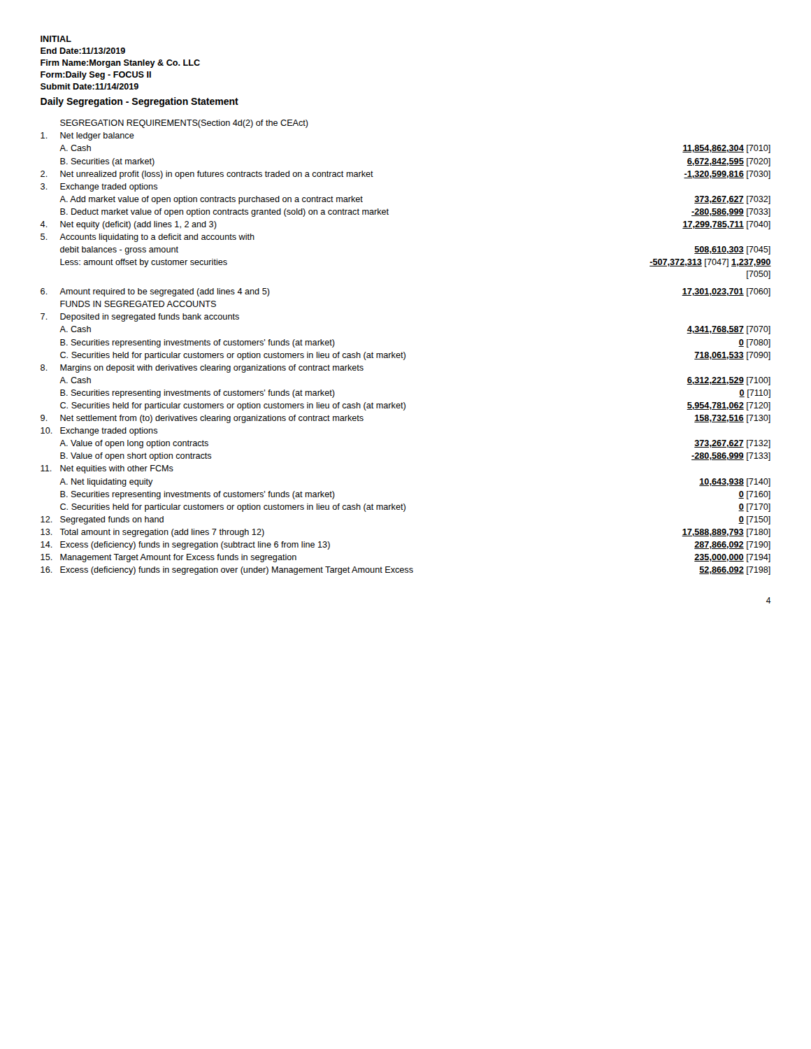INITIAL
End Date:11/13/2019
Firm Name:Morgan Stanley & Co. LLC
Form:Daily Seg - FOCUS II
Submit Date:11/14/2019
Daily Segregation - Segregation Statement
| | SEGREGATION REQUIREMENTS(Section 4d(2) of the CEAct) | |
| 1. | Net ledger balance | |
| | A. Cash | 11,854,862,304 [7010] |
| | B. Securities (at market) | 6,672,842,595 [7020] |
| 2. | Net unrealized profit (loss) in open futures contracts traded on a contract market | -1,320,599,816 [7030] |
| 3. | Exchange traded options | |
| | A. Add market value of open option contracts purchased on a contract market | 373,267,627 [7032] |
| | B. Deduct market value of open option contracts granted (sold) on a contract market | -280,586,999 [7033] |
| 4. | Net equity (deficit) (add lines 1, 2 and 3) | 17,299,785,711 [7040] |
| 5. | Accounts liquidating to a deficit and accounts with | |
| | debit balances - gross amount | 508,610,303 [7045] |
| | Less: amount offset by customer securities | -507,372,313 [7047] 1,237,990 [7050] |
| 6. | Amount required to be segregated (add lines 4 and 5) | 17,301,023,701 [7060] |
| | FUNDS IN SEGREGATED ACCOUNTS | |
| 7. | Deposited in segregated funds bank accounts | |
| | A. Cash | 4,341,768,587 [7070] |
| | B. Securities representing investments of customers' funds (at market) | 0 [7080] |
| | C. Securities held for particular customers or option customers in lieu of cash (at market) | 718,061,533 [7090] |
| 8. | Margins on deposit with derivatives clearing organizations of contract markets | |
| | A. Cash | 6,312,221,529 [7100] |
| | B. Securities representing investments of customers' funds (at market) | 0 [7110] |
| | C. Securities held for particular customers or option customers in lieu of cash (at market) | 5,954,781,062 [7120] |
| 9. | Net settlement from (to) derivatives clearing organizations of contract markets | 158,732,516 [7130] |
| 10. | Exchange traded options | |
| | A. Value of open long option contracts | 373,267,627 [7132] |
| | B. Value of open short option contracts | -280,586,999 [7133] |
| 11. | Net equities with other FCMs | |
| | A. Net liquidating equity | 10,643,938 [7140] |
| | B. Securities representing investments of customers' funds (at market) | 0 [7160] |
| | C. Securities held for particular customers or option customers in lieu of cash (at market) | 0 [7170] |
| 12. | Segregated funds on hand | 0 [7150] |
| 13. | Total amount in segregation (add lines 7 through 12) | 17,588,889,793 [7180] |
| 14. | Excess (deficiency) funds in segregation (subtract line 6 from line 13) | 287,866,092 [7190] |
| 15. | Management Target Amount for Excess funds in segregation | 235,000,000 [7194] |
| 16. | Excess (deficiency) funds in segregation over (under) Management Target Amount Excess | 52,866,092 [7198] |
4